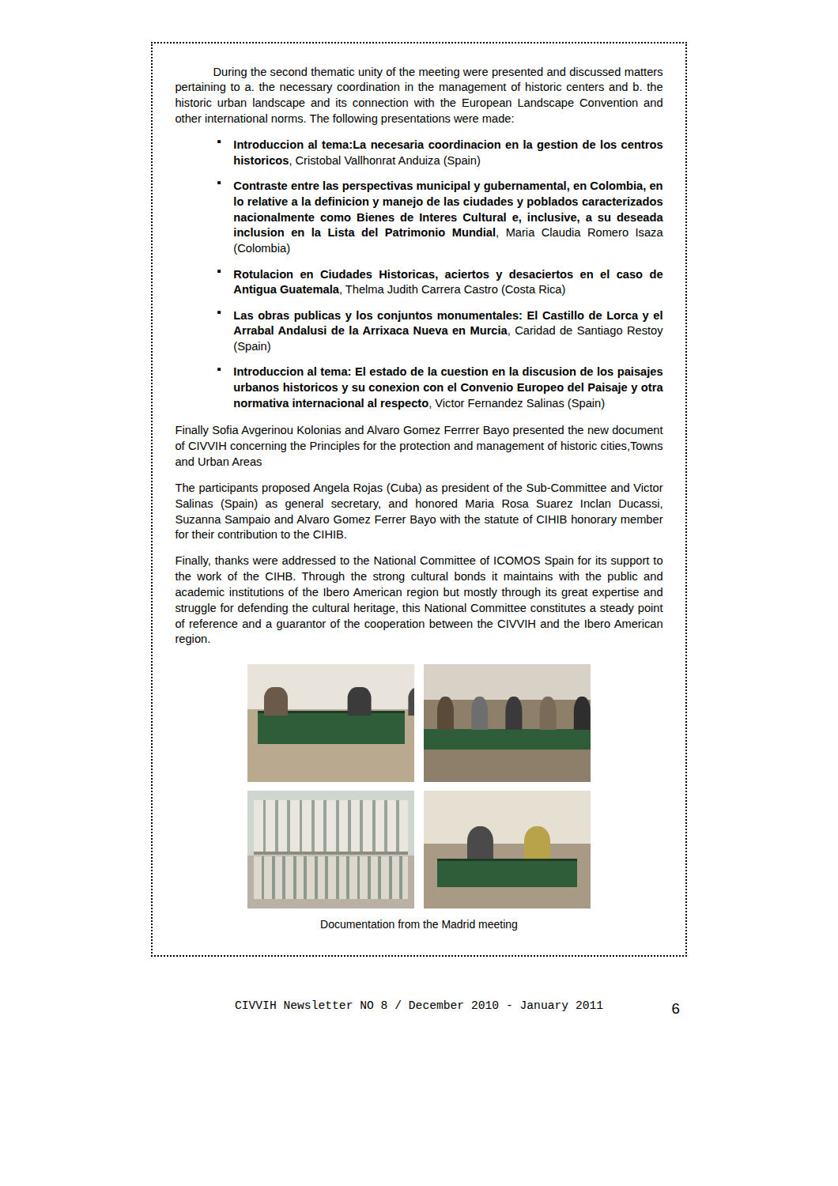During the second thematic unity of the meeting were presented and discussed matters pertaining to a. the necessary coordination in the management of historic centers and b. the historic urban landscape and its connection with the European Landscape Convention and other international norms. The following presentations were made:
Introduccion al tema:La necesaria coordinacion en la gestion de los centros historicos, Cristobal Vallhonrat Anduiza (Spain)
Contraste entre las perspectivas municipal y gubernamental, en Colombia, en lo relative a la definicion y manejo de las ciudades y poblados caracterizados nacionalmente como Bienes de Interes Cultural e, inclusive, a su deseada inclusion en la Lista del Patrimonio Mundial, Maria Claudia Romero Isaza (Colombia)
Rotulacion en Ciudades Historicas, aciertos y desaciertos en el caso de Antigua Guatemala, Thelma Judith Carrera Castro (Costa Rica)
Las obras publicas y los conjuntos monumentales: El Castillo de Lorca y el Arrabal Andalusi de la Arrixaca Nueva en Murcia, Caridad de Santiago Restoy (Spain)
Introduccion al tema: El estado de la cuestion en la discusion de los paisajes urbanos historicos y su conexion con el Convenio Europeo del Paisaje y otra normativa internacional al respecto, Victor Fernandez Salinas (Spain)
Finally Sofia Avgerinou Kolonias and Alvaro Gomez Ferrrer Bayo presented the new document of CIVVIH concerning the Principles for the protection and management of historic cities,Towns and Urban Areas
The participants proposed Angela Rojas (Cuba) as president of the Sub-Committee and Victor Salinas (Spain) as general secretary, and honored Maria Rosa Suarez Inclan Ducassi, Suzanna Sampaio and Alvaro Gomez Ferrer Bayo with the statute of CIHIB honorary member for their contribution to the CIHIB.
Finally, thanks were addressed to the National Committee of ICOMOS Spain for its support to the work of the CIHB. Through the strong cultural bonds it maintains with the public and academic institutions of the Ibero American region but mostly through its great expertise and struggle for defending the cultural heritage, this National Committee constitutes a steady point of reference and a guarantor of the cooperation between the CIVVIH and the Ibero American region.
Documentation from the Madrid meeting
CIVVIH Newsletter NO 8 / December 2010 - January 2011 6